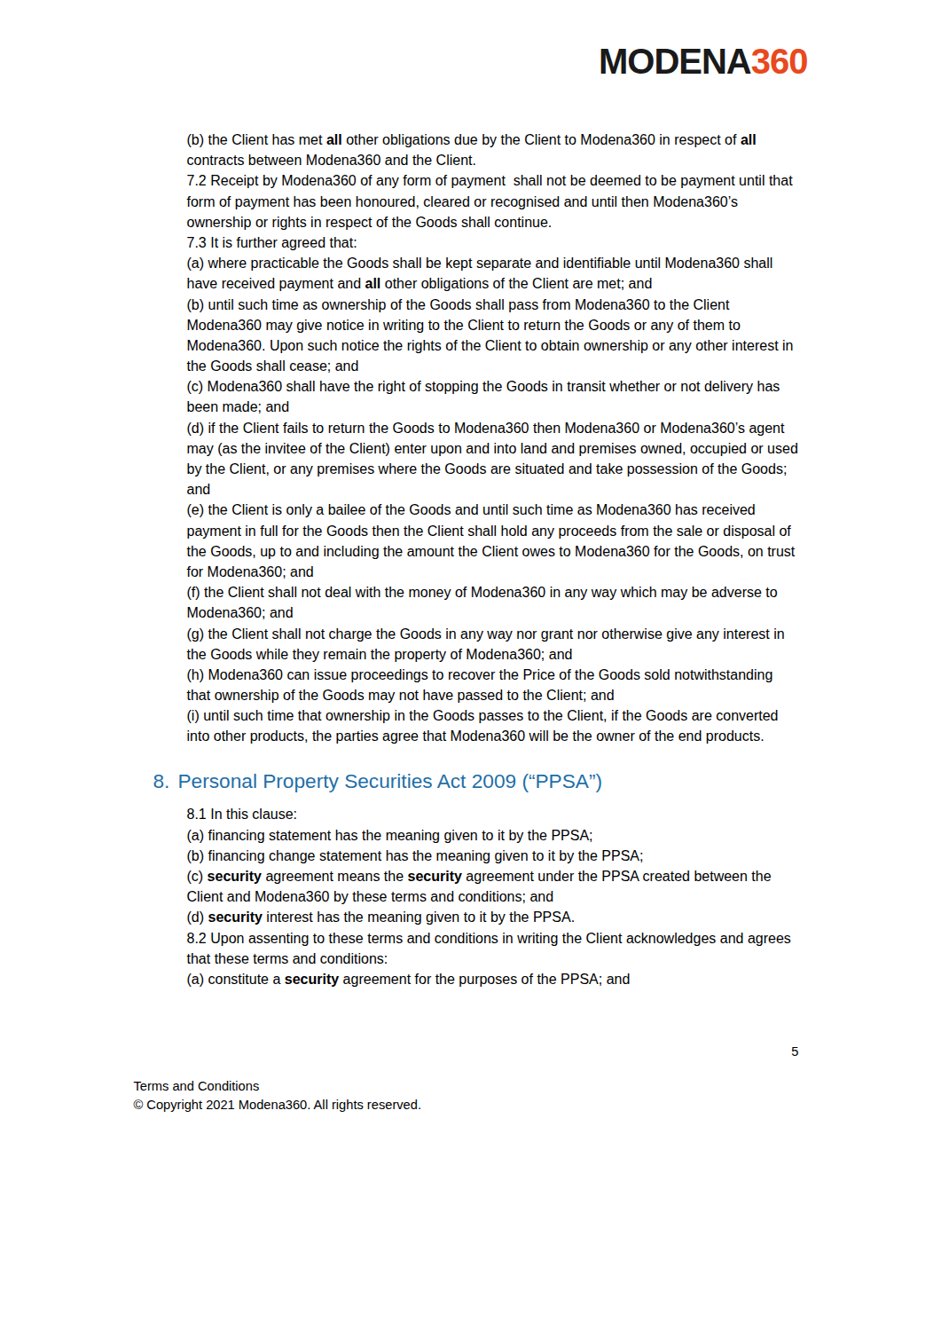MODENA360
(b) the Client has met all other obligations due by the Client to Modena360 in respect of all contracts between Modena360 and the Client.
7.2 Receipt by Modena360 of any form of payment shall not be deemed to be payment until that form of payment has been honoured, cleared or recognised and until then Modena360’s ownership or rights in respect of the Goods shall continue.
7.3 It is further agreed that:
(a) where practicable the Goods shall be kept separate and identifiable until Modena360 shall have received payment and all other obligations of the Client are met; and
(b) until such time as ownership of the Goods shall pass from Modena360 to the Client Modena360 may give notice in writing to the Client to return the Goods or any of them to Modena360. Upon such notice the rights of the Client to obtain ownership or any other interest in the Goods shall cease; and
(c) Modena360 shall have the right of stopping the Goods in transit whether or not delivery has been made; and
(d) if the Client fails to return the Goods to Modena360 then Modena360 or Modena360’s agent may (as the invitee of the Client) enter upon and into land and premises owned, occupied or used by the Client, or any premises where the Goods are situated and take possession of the Goods; and
(e) the Client is only a bailee of the Goods and until such time as Modena360 has received payment in full for the Goods then the Client shall hold any proceeds from the sale or disposal of the Goods, up to and including the amount the Client owes to Modena360 for the Goods, on trust for Modena360; and
(f) the Client shall not deal with the money of Modena360 in any way which may be adverse to Modena360; and
(g) the Client shall not charge the Goods in any way nor grant nor otherwise give any interest in the Goods while they remain the property of Modena360; and
(h) Modena360 can issue proceedings to recover the Price of the Goods sold notwithstanding that ownership of the Goods may not have passed to the Client; and
(i) until such time that ownership in the Goods passes to the Client, if the Goods are converted into other products, the parties agree that Modena360 will be the owner of the end products.
8. Personal Property Securities Act 2009 (“PPSA”)
8.1 In this clause:
(a) financing statement has the meaning given to it by the PPSA;
(b) financing change statement has the meaning given to it by the PPSA;
(c) security agreement means the security agreement under the PPSA created between the Client and Modena360 by these terms and conditions; and
(d) security interest has the meaning given to it by the PPSA.
8.2 Upon assenting to these terms and conditions in writing the Client acknowledges and agrees that these terms and conditions:
(a) constitute a security agreement for the purposes of the PPSA; and
5
Terms and Conditions
© Copyright 2021 Modena360. All rights reserved.